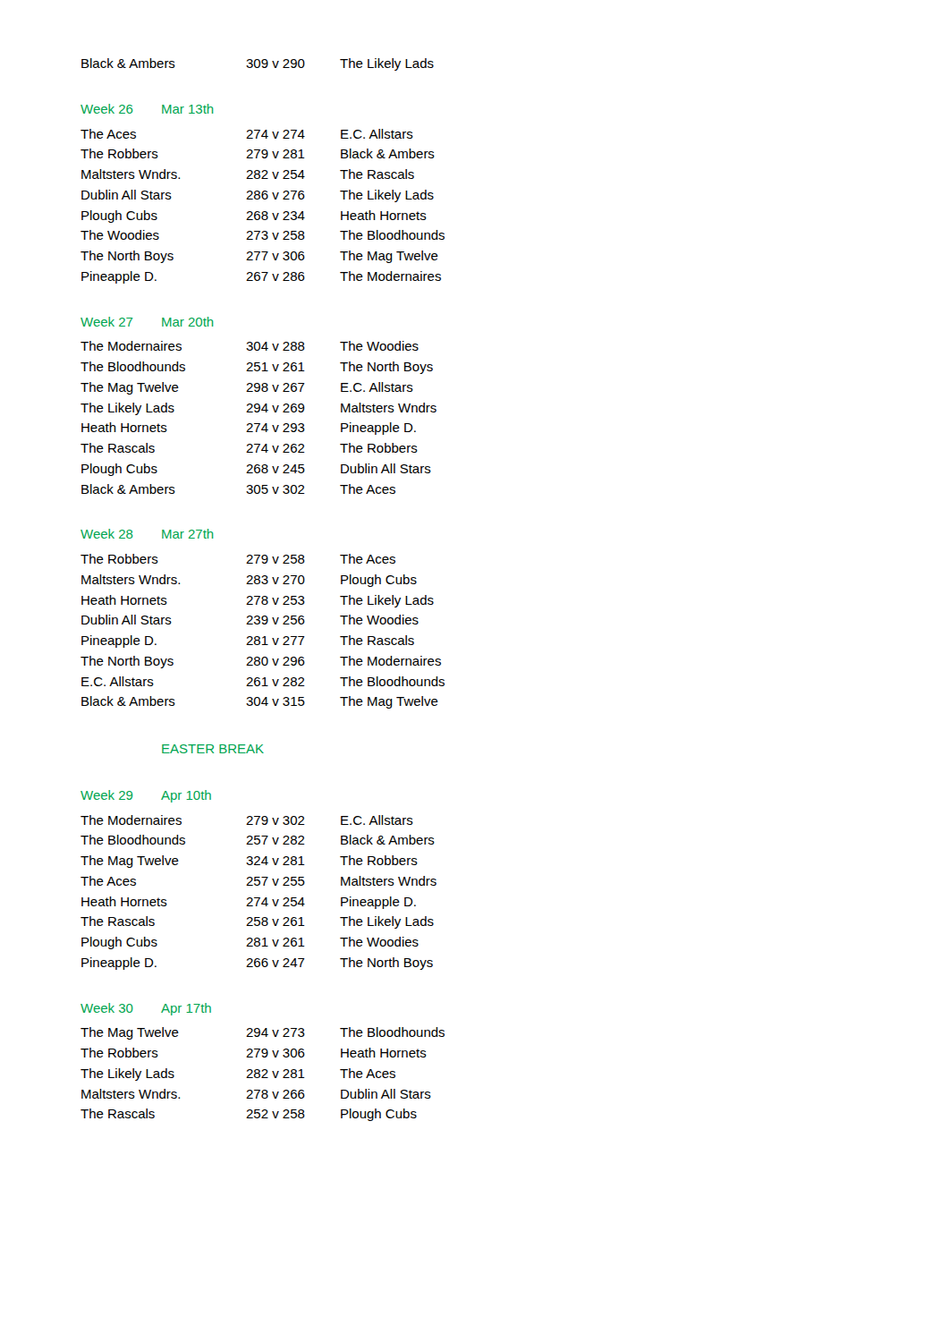| Black & Ambers | 309 v 290 | The Likely Lads |
Week 26 Mar 13th
| The Aces | 274 v 274 | E.C. Allstars |
| The Robbers | 279 v 281 | Black & Ambers |
| Maltsters Wndrs. | 282 v 254 | The Rascals |
| Dublin All Stars | 286 v 276 | The Likely Lads |
| Plough Cubs | 268 v 234 | Heath Hornets |
| The Woodies | 273 v 258 | The Bloodhounds |
| The North Boys | 277 v 306 | The Mag Twelve |
| Pineapple D. | 267 v 286 | The Modernaires |
Week 27 Mar 20th
| The Modernaires | 304 v 288 | The Woodies |
| The Bloodhounds | 251 v 261 | The North Boys |
| The Mag Twelve | 298 v 267 | E.C. Allstars |
| The Likely Lads | 294 v 269 | Maltsters Wndrs |
| Heath Hornets | 274 v 293 | Pineapple D. |
| The Rascals | 274 v 262 | The Robbers |
| Plough Cubs | 268 v 245 | Dublin All Stars |
| Black & Ambers | 305 v 302 | The Aces |
Week 28 Mar 27th
| The Robbers | 279 v 258 | The Aces |
| Maltsters Wndrs. | 283 v 270 | Plough Cubs |
| Heath Hornets | 278 v 253 | The Likely Lads |
| Dublin All Stars | 239 v 256 | The Woodies |
| Pineapple D. | 281 v 277 | The Rascals |
| The North Boys | 280 v 296 | The Modernaires |
| E.C. Allstars | 261 v 282 | The Bloodhounds |
| Black & Ambers | 304 v 315 | The Mag Twelve |
EASTER BREAK
Week 29 Apr 10th
| The Modernaires | 279 v 302 | E.C. Allstars |
| The Bloodhounds | 257 v 282 | Black & Ambers |
| The Mag Twelve | 324 v 281 | The Robbers |
| The Aces | 257 v 255 | Maltsters Wndrs |
| Heath Hornets | 274 v 254 | Pineapple D. |
| The Rascals | 258 v 261 | The Likely Lads |
| Plough Cubs | 281 v 261 | The Woodies |
| Pineapple D. | 266 v 247 | The North Boys |
Week 30 Apr 17th
| The Mag Twelve | 294 v 273 | The Bloodhounds |
| The Robbers | 279 v 306 | Heath Hornets |
| The Likely Lads | 282 v 281 | The Aces |
| Maltsters Wndrs. | 278 v 266 | Dublin All Stars |
| The Rascals | 252 v 258 | Plough Cubs |